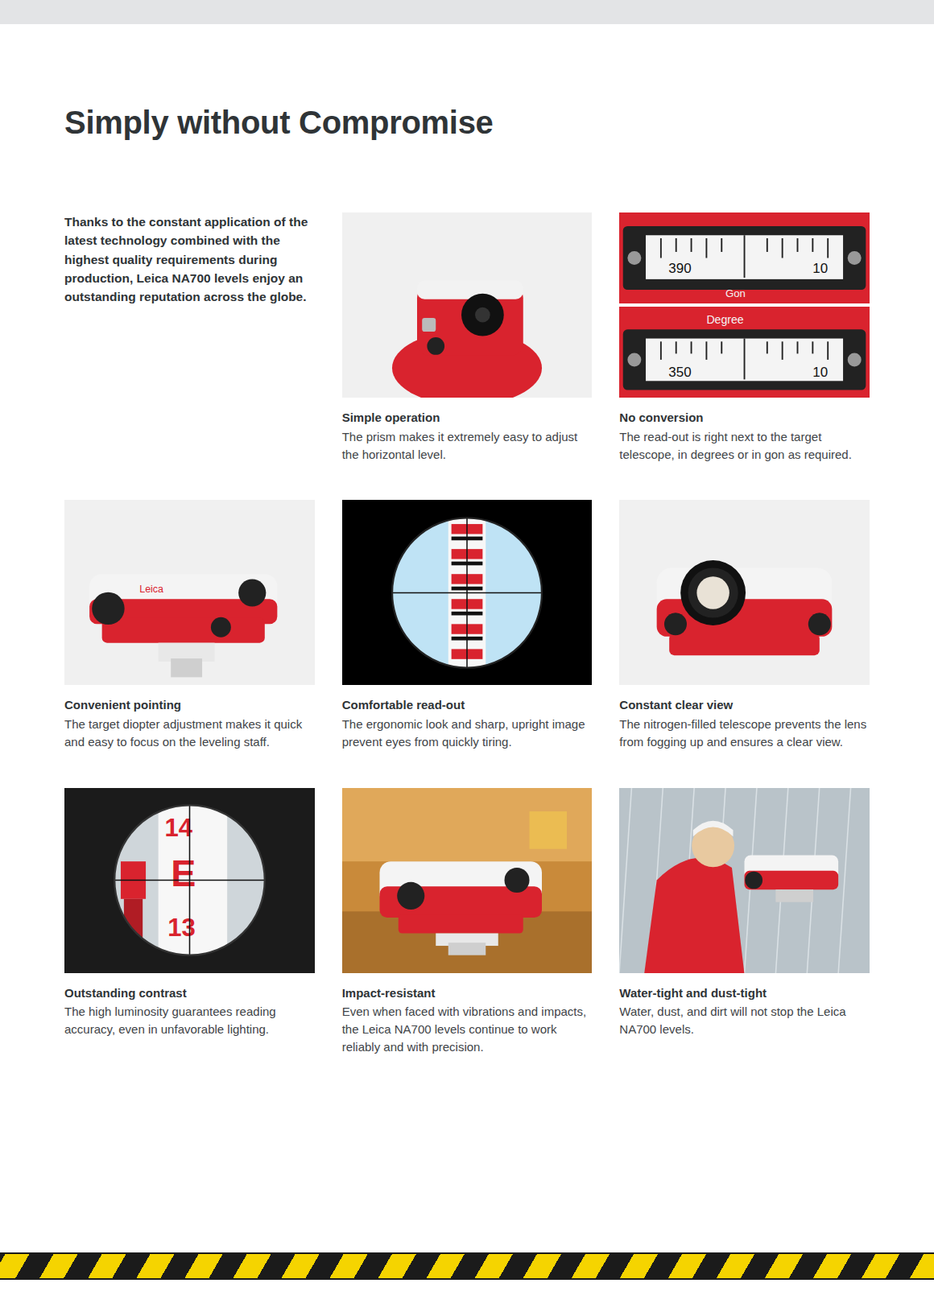Simply without Compromise
Thanks to the constant application of the latest technology combined with the highest quality requirements during production, Leica NA700 levels enjoy an outstanding reputation across the globe.
Simple operation
The prism makes it extremely easy to adjust the horizontal level.
No conversion
The read-out is right next to the target telescope, in degrees or in gon as required.
Convenient pointing
The target diopter adjustment makes it quick and easy to focus on the leveling staff.
Comfortable read-out
The ergonomic look and sharp, upright image prevent eyes from quickly tiring.
Constant clear view
The nitrogen-filled telescope prevents the lens from fogging up and ensures a clear view.
Outstanding contrast
The high luminosity guarantees reading accuracy, even in unfavorable lighting.
Impact-resistant
Even when faced with vibrations and impacts, the Leica NA700 levels continue to work reliably and with precision.
Water-tight and dust-tight
Water, dust, and dirt will not stop the Leica NA700 levels.